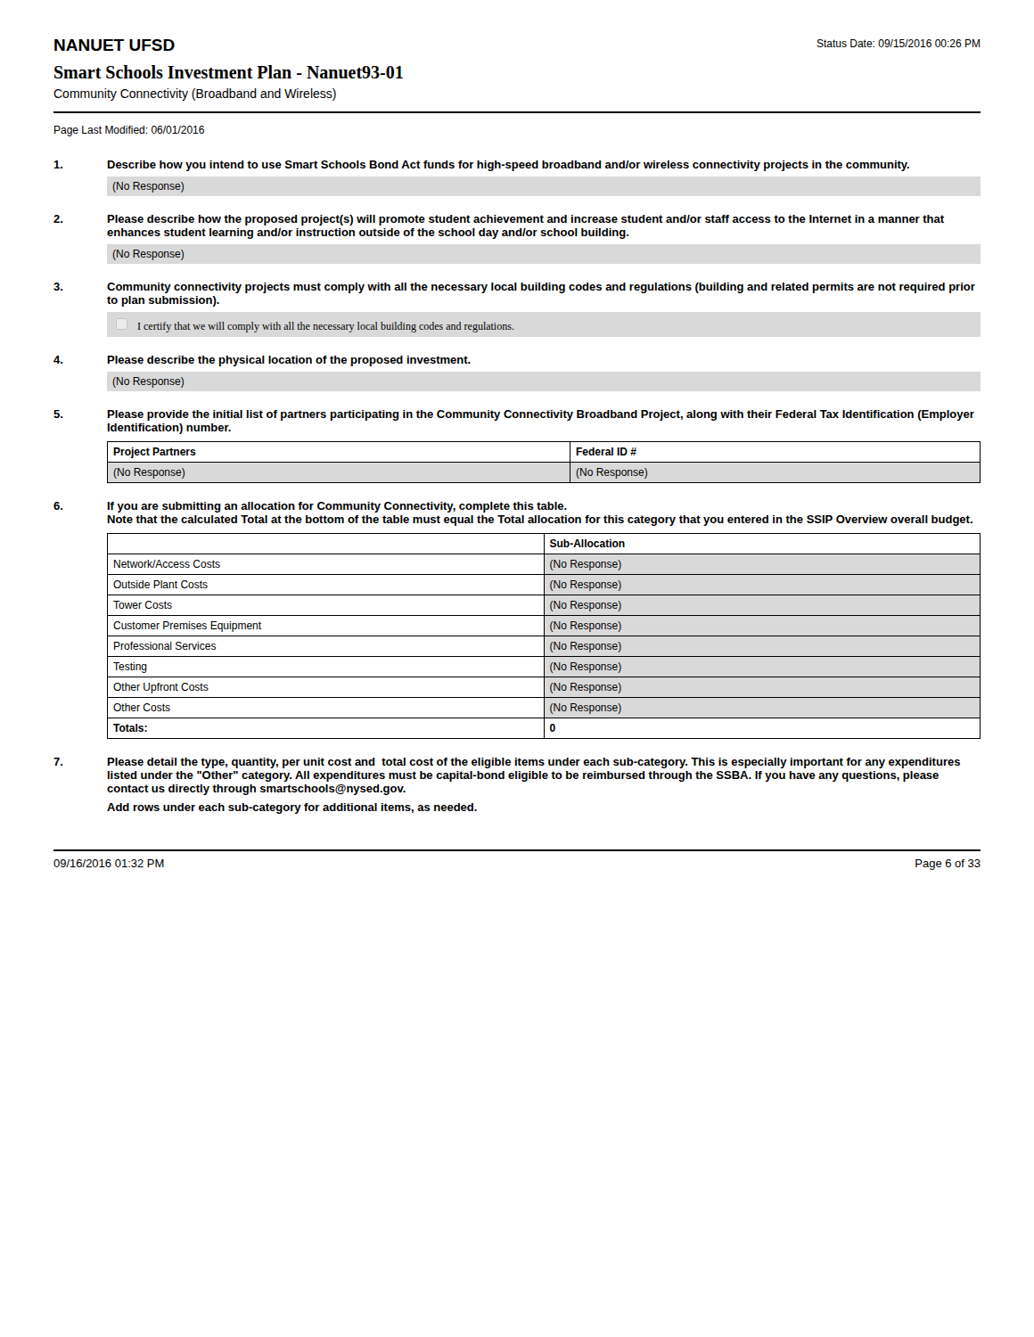Status Date: 09/15/2016 00:26 PM
NANUET UFSD
Smart Schools Investment Plan - Nanuet93-01
Community Connectivity (Broadband and Wireless)
Page Last Modified: 06/01/2016
1.
Describe how you intend to use Smart Schools Bond Act funds for high-speed broadband and/or wireless connectivity projects in the community.
(No Response)
2.
Please describe how the proposed project(s) will promote student achievement and increase student and/or staff access to the Internet in a manner that enhances student learning and/or instruction outside of the school day and/or school building.
(No Response)
3.
Community connectivity projects must comply with all the necessary local building codes and regulations (building and related permits are not required prior to plan submission).
I certify that we will comply with all the necessary local building codes and regulations.
4.
Please describe the physical location of the proposed investment.
(No Response)
5.
Please provide the initial list of partners participating in the Community Connectivity Broadband Project, along with their Federal Tax Identification (Employer Identification) number.
| Project Partners | Federal ID # |
| --- | --- |
| (No Response) | (No Response) |
6.
If you are submitting an allocation for Community Connectivity, complete this table.
Note that the calculated Total at the bottom of the table must equal the Total allocation for this category that you entered in the SSIP Overview overall budget.
| | Sub-Allocation |
| --- | --- |
| Network/Access Costs | (No Response) |
| Outside Plant Costs | (No Response) |
| Tower Costs | (No Response) |
| Customer Premises Equipment | (No Response) |
| Professional Services | (No Response) |
| Testing | (No Response) |
| Other Upfront Costs | (No Response) |
| Other Costs | (No Response) |
| Totals: | 0 |
7.
Please detail the type, quantity, per unit cost and total cost of the eligible items under each sub-category. This is especially important for any expenditures listed under the "Other" category. All expenditures must be capital-bond eligible to be reimbursed through the SSBA. If you have any questions, please contact us directly through smartschools@nysed.gov.
Add rows under each sub-category for additional items, as needed.
09/16/2016 01:32 PM Page 6 of 33